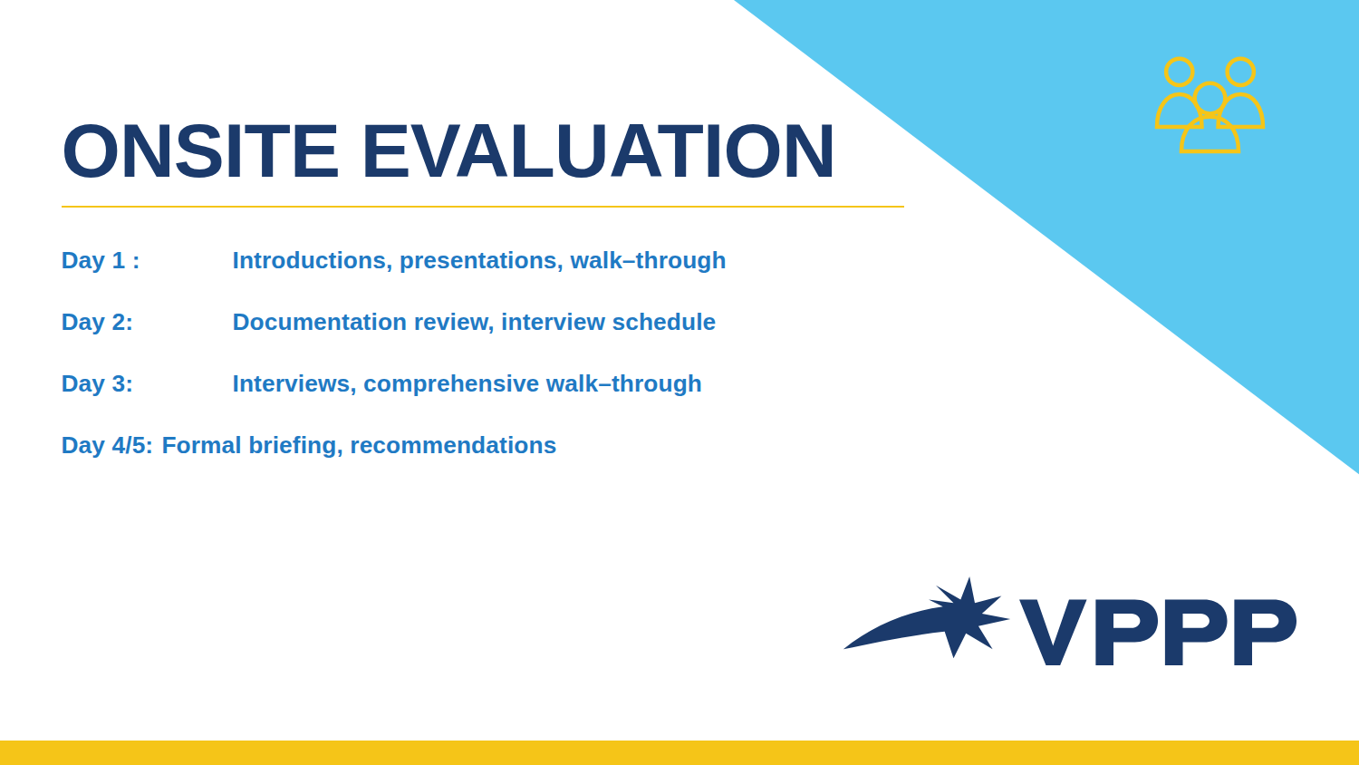Onsite Evaluation
Day 1 : Introductions, presentations, walk–through
Day 2: Documentation review, interview schedule
Day 3: Interviews, comprehensive walk–through
Day 4/5: Formal briefing, recommendations